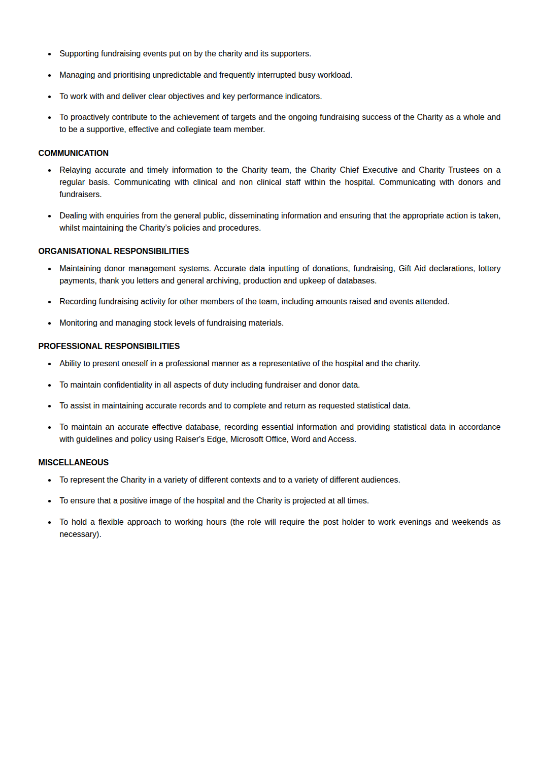Supporting fundraising events put on by the charity and its supporters.
Managing and prioritising unpredictable and frequently interrupted busy workload.
To work with and deliver clear objectives and key performance indicators.
To proactively contribute to the achievement of targets and the ongoing fundraising success of the Charity as a whole and to be a supportive, effective and collegiate team member.
Communication
Relaying accurate and timely information to the Charity team, the Charity Chief Executive and Charity Trustees on a regular basis. Communicating with clinical and non clinical staff within the hospital. Communicating with donors and fundraisers.
Dealing with enquiries from the general public, disseminating information and ensuring that the appropriate action is taken, whilst maintaining the Charity’s policies and procedures.
Organisational Responsibilities
Maintaining donor management systems. Accurate data inputting of donations, fundraising, Gift Aid declarations, lottery payments, thank you letters and general archiving, production and upkeep of databases.
Recording fundraising activity for other members of the team, including amounts raised and events attended.
Monitoring and managing stock levels of fundraising materials.
Professional Responsibilities
Ability to present oneself in a professional manner as a representative of the hospital and the charity.
To maintain confidentiality in all aspects of duty including fundraiser and donor data.
To assist in maintaining accurate records and to complete and return as requested statistical data.
To maintain an accurate effective database, recording essential information and providing statistical data in accordance with guidelines and policy using Raiser's Edge, Microsoft Office, Word and Access.
Miscellaneous
To represent the Charity in a variety of different contexts and to a variety of different audiences.
To ensure that a positive image of the hospital and the Charity is projected at all times.
To hold a flexible approach to working hours (the role will require the post holder to work evenings and weekends as necessary).